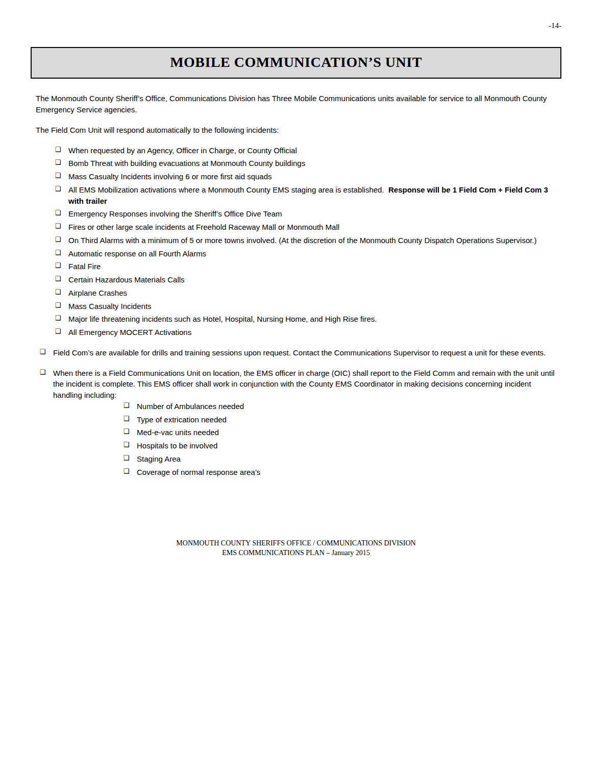-14-
MOBILE COMMUNICATION’S UNIT
The Monmouth County Sheriff’s Office, Communications Division has Three Mobile Communications units available for service to all Monmouth County Emergency Service agencies.
The Field Com Unit will respond automatically to the following incidents:
When requested by an Agency, Officer in Charge, or County Official
Bomb Threat with building evacuations at Monmouth County buildings
Mass Casualty Incidents involving 6 or more first aid squads
All EMS Mobilization activations where a Monmouth County EMS staging area is established. Response will be 1 Field Com + Field Com 3 with trailer
Emergency Responses involving the Sheriff’s Office Dive Team
Fires or other large scale incidents at Freehold Raceway Mall or Monmouth Mall
On Third Alarms with a minimum of 5 or more towns involved. (At the discretion of the Monmouth County Dispatch Operations Supervisor.)
Automatic response on all Fourth Alarms
Fatal Fire
Certain Hazardous Materials Calls
Airplane Crashes
Mass Casualty Incidents
Major life threatening incidents such as Hotel, Hospital, Nursing Home, and High Rise fires.
All Emergency MOCERT Activations
Field Com’s are available for drills and training sessions upon request. Contact the Communications Supervisor to request a unit for these events.
When there is a Field Communications Unit on location, the EMS officer in charge (OIC) shall report to the Field Comm and remain with the unit until the incident is complete. This EMS officer shall work in conjunction with the County EMS Coordinator in making decisions concerning incident handling including:
Number of Ambulances needed
Type of extrication needed
Med-e-vac units needed
Hospitals to be involved
Staging Area
Coverage of normal response area’s
MONMOUTH COUNTY SHERIFFS OFFICE / COMMUNICATIONS DIVISION
EMS COMMUNICATIONS PLAN – January 2015